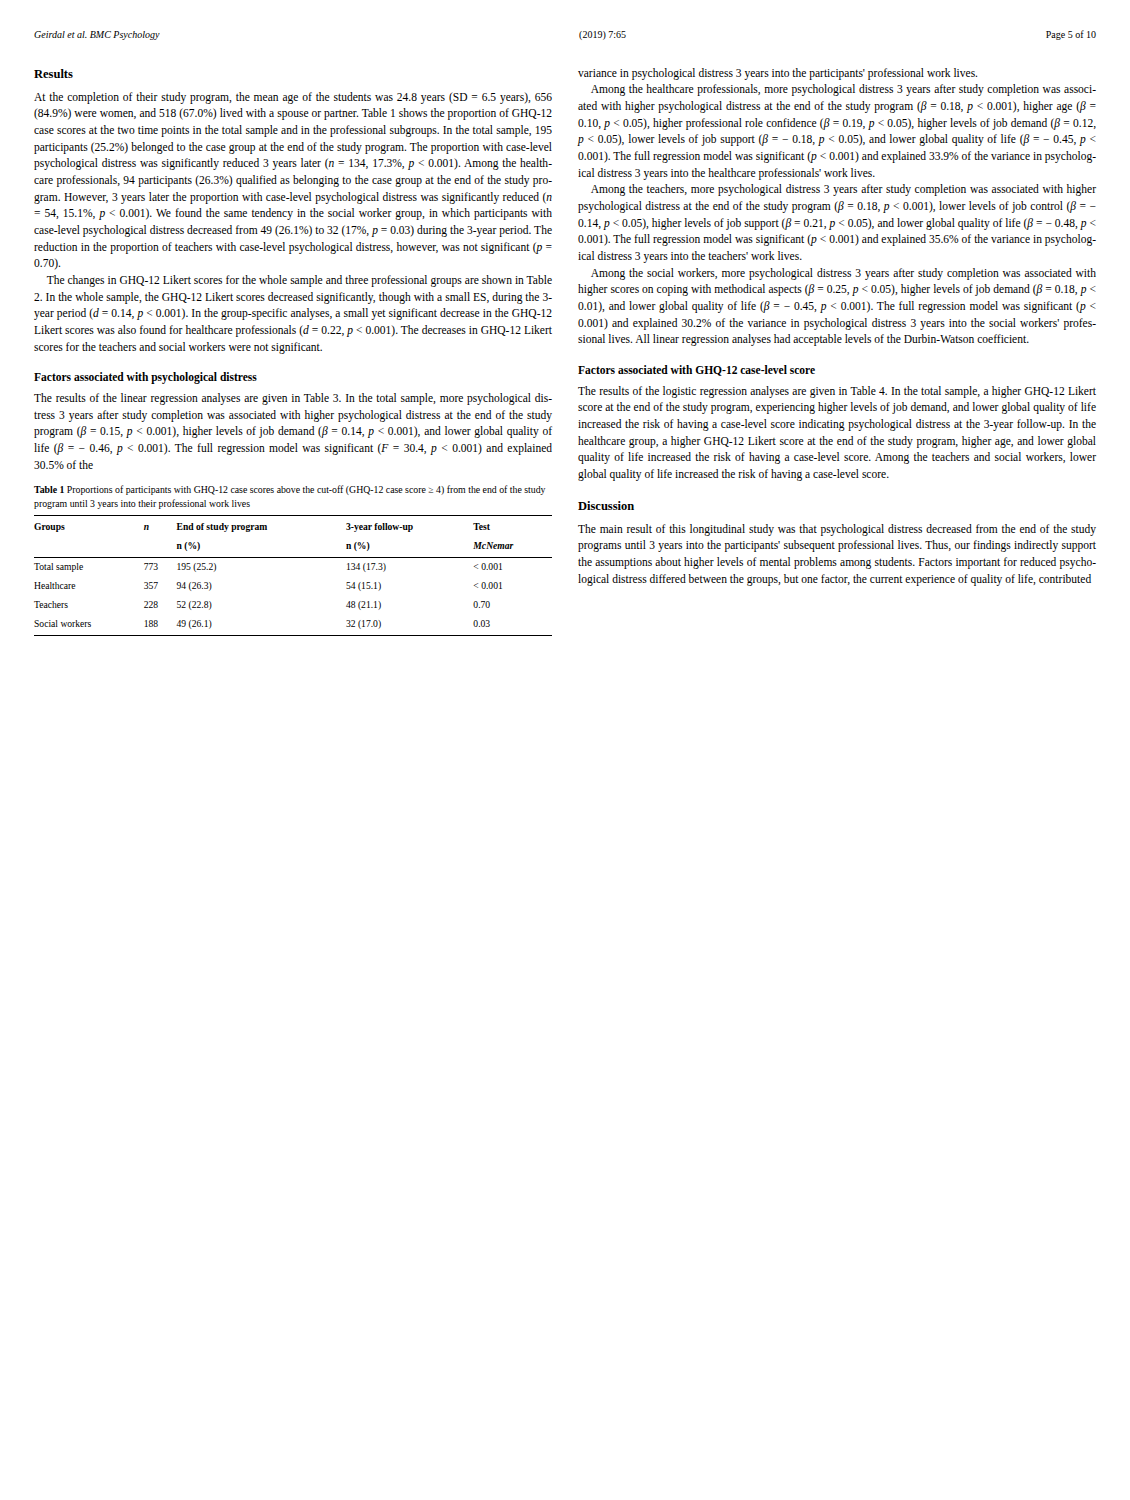Geirdal et al. BMC Psychology
(2019) 7:65
Page 5 of 10
Results
At the completion of their study program, the mean age of the students was 24.8 years (SD = 6.5 years), 656 (84.9%) were women, and 518 (67.0%) lived with a spouse or partner. Table 1 shows the proportion of GHQ-12 case scores at the two time points in the total sample and in the professional subgroups. In the total sample, 195 participants (25.2%) belonged to the case group at the end of the study program. The proportion with case-level psychological distress was significantly reduced 3 years later (n = 134, 17.3%, p < 0.001). Among the healthcare professionals, 94 participants (26.3%) qualified as belonging to the case group at the end of the study program. However, 3 years later the proportion with case-level psychological distress was significantly reduced (n = 54, 15.1%, p < 0.001). We found the same tendency in the social worker group, in which participants with case-level psychological distress decreased from 49 (26.1%) to 32 (17%, p = 0.03) during the 3-year period. The reduction in the proportion of teachers with case-level psychological distress, however, was not significant (p = 0.70).
The changes in GHQ-12 Likert scores for the whole sample and three professional groups are shown in Table 2. In the whole sample, the GHQ-12 Likert scores decreased significantly, though with a small ES, during the 3-year period (d = 0.14, p < 0.001). In the group-specific analyses, a small yet significant decrease in the GHQ-12 Likert scores was also found for healthcare professionals (d = 0.22, p < 0.001). The decreases in GHQ-12 Likert scores for the teachers and social workers were not significant.
Factors associated with psychological distress
The results of the linear regression analyses are given in Table 3. In the total sample, more psychological distress 3 years after study completion was associated with higher psychological distress at the end of the study program (β = 0.15, p < 0.001), higher levels of job demand (β = 0.14, p < 0.001), and lower global quality of life (β = − 0.46, p < 0.001). The full regression model was significant (F = 30.4, p < 0.001) and explained 30.5% of the
Table 1 Proportions of participants with GHQ-12 case scores above the cut-off (GHQ-12 case score ≥ 4) from the end of the study program until 3 years into their professional work lives
| Groups | n | End of study program | 3-year follow-up | Test |
| --- | --- | --- | --- | --- |
| | | n (%) | n (%) | McNemar |
| Total sample | 773 | 195 (25.2) | 134 (17.3) | < 0.001 |
| Healthcare | 357 | 94 (26.3) | 54 (15.1) | < 0.001 |
| Teachers | 228 | 52 (22.8) | 48 (21.1) | 0.70 |
| Social workers | 188 | 49 (26.1) | 32 (17.0) | 0.03 |
variance in psychological distress 3 years into the participants' professional work lives.
Among the healthcare professionals, more psychological distress 3 years after study completion was associated with higher psychological distress at the end of the study program (β = 0.18, p < 0.001), higher age (β = 0.10, p < 0.05), higher professional role confidence (β = 0.19, p < 0.05), higher levels of job demand (β = 0.12, p < 0.05), lower levels of job support (β = − 0.18, p < 0.05), and lower global quality of life (β = − 0.45, p < 0.001). The full regression model was significant (p < 0.001) and explained 33.9% of the variance in psychological distress 3 years into the healthcare professionals' work lives.
Among the teachers, more psychological distress 3 years after study completion was associated with higher psychological distress at the end of the study program (β = 0.18, p < 0.001), lower levels of job control (β = − 0.14, p < 0.05), higher levels of job support (β = 0.21, p < 0.05), and lower global quality of life (β = − 0.48, p < 0.001). The full regression model was significant (p < 0.001) and explained 35.6% of the variance in psychological distress 3 years into the teachers' work lives.
Among the social workers, more psychological distress 3 years after study completion was associated with higher scores on coping with methodical aspects (β = 0.25, p < 0.05), higher levels of job demand (β = 0.18, p < 0.01), and lower global quality of life (β = − 0.45, p < 0.001). The full regression model was significant (p < 0.001) and explained 30.2% of the variance in psychological distress 3 years into the social workers' professional lives. All linear regression analyses had acceptable levels of the Durbin-Watson coefficient.
Factors associated with GHQ-12 case-level score
The results of the logistic regression analyses are given in Table 4. In the total sample, a higher GHQ-12 Likert score at the end of the study program, experiencing higher levels of job demand, and lower global quality of life increased the risk of having a case-level score indicating psychological distress at the 3-year follow-up. In the healthcare group, a higher GHQ-12 Likert score at the end of the study program, higher age, and lower global quality of life increased the risk of having a case-level score. Among the teachers and social workers, lower global quality of life increased the risk of having a case-level score.
Discussion
The main result of this longitudinal study was that psychological distress decreased from the end of the study programs until 3 years into the participants' subsequent professional lives. Thus, our findings indirectly support the assumptions about higher levels of mental problems among students. Factors important for reduced psychological distress differed between the groups, but one factor, the current experience of quality of life, contributed